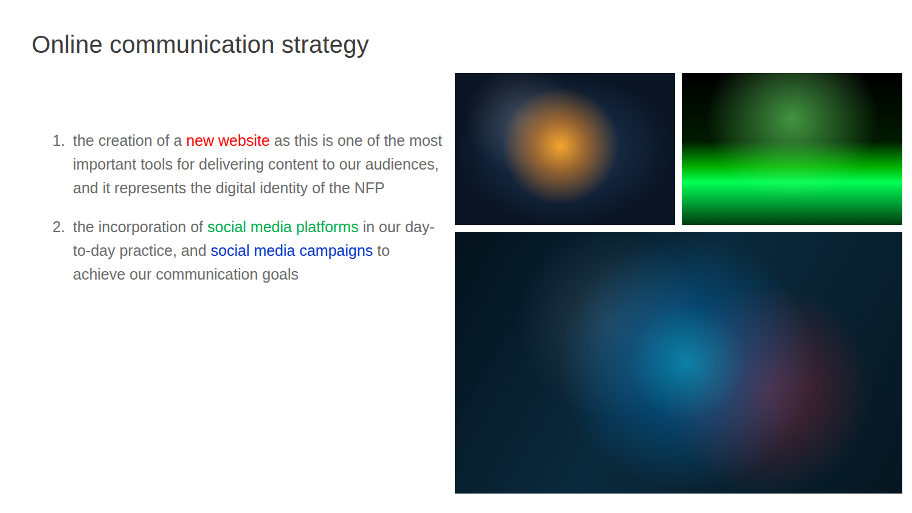Online communication strategy
the creation of a new website as this is one of the most important tools for delivering content to our audiences, and it represents the digital identity of the NFP
the incorporation of social media platforms in our day-to-day practice, and social media campaigns to achieve our communication goals